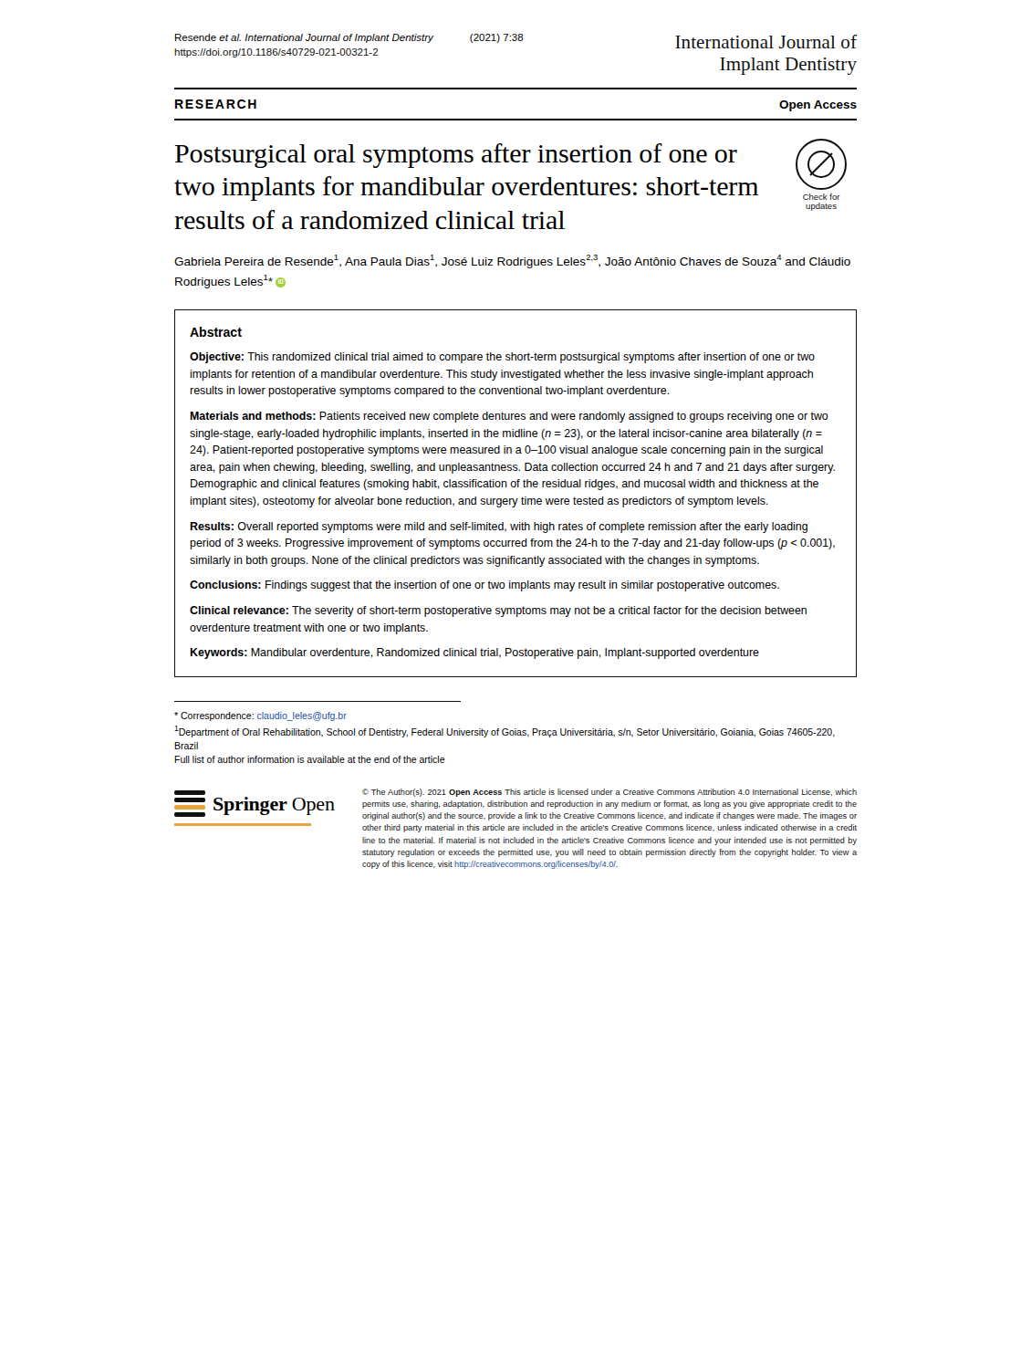Resende et al. International Journal of Implant Dentistry (2021) 7:38
https://doi.org/10.1186/s40729-021-00321-2
International Journal of
Implant Dentistry
Research
Open Access
Postsurgical oral symptoms after insertion of one or two implants for mandibular overdentures: short-term results of a randomized clinical trial
Check for
updates
Gabriela Pereira de Resende1, Ana Paula Dias1, José Luiz Rodrigues Leles2,3, João Antônio Chaves de Souza4 and Cláudio Rodrigues Leles1*
Abstract
Objective: This randomized clinical trial aimed to compare the short-term postsurgical symptoms after insertion of one or two implants for retention of a mandibular overdenture. This study investigated whether the less invasive single-implant approach results in lower postoperative symptoms compared to the conventional two-implant overdenture.
Materials and methods: Patients received new complete dentures and were randomly assigned to groups receiving one or two single-stage, early-loaded hydrophilic implants, inserted in the midline (n = 23), or the lateral incisor-canine area bilaterally (n = 24). Patient-reported postoperative symptoms were measured in a 0–100 visual analogue scale concerning pain in the surgical area, pain when chewing, bleeding, swelling, and unpleasantness. Data collection occurred 24 h and 7 and 21 days after surgery. Demographic and clinical features (smoking habit, classification of the residual ridges, and mucosal width and thickness at the implant sites), osteotomy for alveolar bone reduction, and surgery time were tested as predictors of symptom levels.
Results: Overall reported symptoms were mild and self-limited, with high rates of complete remission after the early loading period of 3 weeks. Progressive improvement of symptoms occurred from the 24-h to the 7-day and 21-day follow-ups (p < 0.001), similarly in both groups. None of the clinical predictors was significantly associated with the changes in symptoms.
Conclusions: Findings suggest that the insertion of one or two implants may result in similar postoperative outcomes.
Clinical relevance: The severity of short-term postoperative symptoms may not be a critical factor for the decision between overdenture treatment with one or two implants.
Keywords: Mandibular overdenture, Randomized clinical trial, Postoperative pain, Implant-supported overdenture
* Correspondence: claudio_leles@ufg.br
1Department of Oral Rehabilitation, School of Dentistry, Federal University of Goias, Praça Universitária, s/n, Setor Universitário, Goiania, Goias 74605-220, Brazil
Full list of author information is available at the end of the article
Springer Open
© The Author(s). 2021 Open Access This article is licensed under a Creative Commons Attribution 4.0 International License, which permits use, sharing, adaptation, distribution and reproduction in any medium or format, as long as you give appropriate credit to the original author(s) and the source, provide a link to the Creative Commons licence, and indicate if changes were made. The images or other third party material in this article are included in the article's Creative Commons licence, unless indicated otherwise in a credit line to the material. If material is not included in the article's Creative Commons licence and your intended use is not permitted by statutory regulation or exceeds the permitted use, you will need to obtain permission directly from the copyright holder. To view a copy of this licence, visit http://creativecommons.org/licenses/by/4.0/.